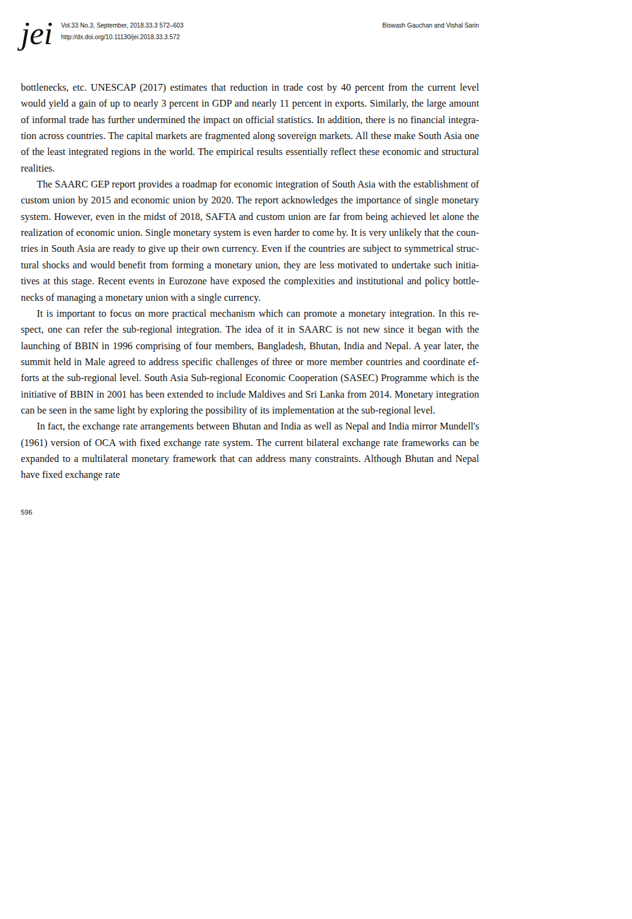jei
Vol.33 No.3, September, 2018.33.3 572–603 Biswash Gauchan and Vishal Sarin
http://dx.doi.org/10.11130/jei.2018.33.3.572
bottlenecks, etc. UNESCAP (2017) estimates that reduction in trade cost by 40 percent from the current level would yield a gain of up to nearly 3 percent in GDP and nearly 11 percent in exports. Similarly, the large amount of informal trade has further undermined the impact on official statistics. In addition, there is no financial integration across countries. The capital markets are fragmented along sovereign markets. All these make South Asia one of the least integrated regions in the world. The empirical results essentially reflect these economic and structural realities.
The SAARC GEP report provides a roadmap for economic integration of South Asia with the establishment of custom union by 2015 and economic union by 2020. The report acknowledges the importance of single monetary system. However, even in the midst of 2018, SAFTA and custom union are far from being achieved let alone the realization of economic union. Single monetary system is even harder to come by. It is very unlikely that the countries in South Asia are ready to give up their own currency. Even if the countries are subject to symmetrical structural shocks and would benefit from forming a monetary union, they are less motivated to undertake such initiatives at this stage. Recent events in Eurozone have exposed the complexities and institutional and policy bottlenecks of managing a monetary union with a single currency.
It is important to focus on more practical mechanism which can promote a monetary integration. In this respect, one can refer the sub-regional integration. The idea of it in SAARC is not new since it began with the launching of BBIN in 1996 comprising of four members, Bangladesh, Bhutan, India and Nepal. A year later, the summit held in Male agreed to address specific challenges of three or more member countries and coordinate efforts at the sub-regional level. South Asia Sub-regional Economic Cooperation (SASEC) Programme which is the initiative of BBIN in 2001 has been extended to include Maldives and Sri Lanka from 2014. Monetary integration can be seen in the same light by exploring the possibility of its implementation at the sub-regional level.
In fact, the exchange rate arrangements between Bhutan and India as well as Nepal and India mirror Mundell's (1961) version of OCA with fixed exchange rate system. The current bilateral exchange rate frameworks can be expanded to a multilateral monetary framework that can address many constraints. Although Bhutan and Nepal have fixed exchange rate
596